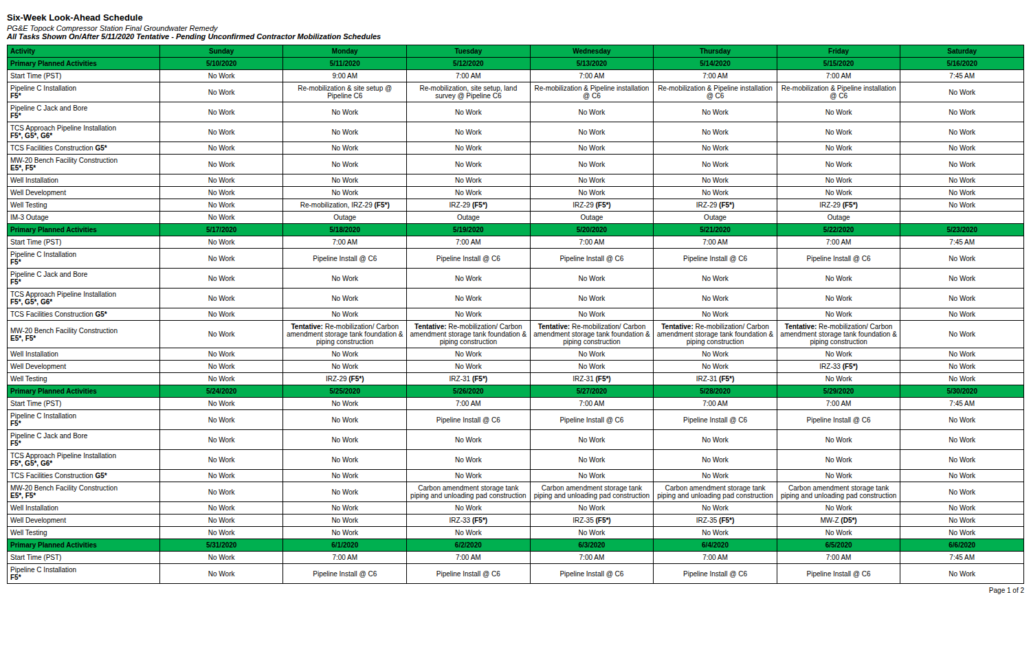Six-Week Look-Ahead Schedule
PG&E Topock Compressor Station Final Groundwater Remedy
All Tasks Shown On/After 5/11/2020 Tentative - Pending Unconfirmed Contractor Mobilization Schedules
| Activity | Sunday | Monday | Tuesday | Wednesday | Thursday | Friday | Saturday |
| --- | --- | --- | --- | --- | --- | --- | --- |
| Primary Planned Activities | 5/10/2020 | 5/11/2020 | 5/12/2020 | 5/13/2020 | 5/14/2020 | 5/15/2020 | 5/16/2020 |
| Start Time (PST) | No Work | 9:00 AM | 7:00 AM | 7:00 AM | 7:00 AM | 7:00 AM | 7:45 AM |
| Pipeline C Installation F5* | No Work | Re-mobilization & site setup @ Pipeline C6 | Re-mobilization, site setup, land survey @ Pipeline C6 | Re-mobilization & Pipeline installation @ C6 | Re-mobilization & Pipeline installation @ C6 | Re-mobilization & Pipeline installation @ C6 | No Work |
| Pipeline C Jack and Bore F5* | No Work | No Work | No Work | No Work | No Work | No Work | No Work |
| TCS Approach Pipeline Installation F5*, G5*, G6* | No Work | No Work | No Work | No Work | No Work | No Work | No Work |
| TCS Facilities Construction G5* | No Work | No Work | No Work | No Work | No Work | No Work | No Work |
| MW-20 Bench Facility Construction E5*, F5* | No Work | No Work | No Work | No Work | No Work | No Work | No Work |
| Well Installation | No Work | No Work | No Work | No Work | No Work | No Work | No Work |
| Well Development | No Work | No Work | No Work | No Work | No Work | No Work | No Work |
| Well Testing | No Work | Re-mobilization, IRZ-29 (F5*) | IRZ-29 (F5*) | IRZ-29 (F5*) | IRZ-29 (F5*) | IRZ-29 (F5*) | No Work |
| IM-3 Outage | No Work | Outage | Outage | Outage | Outage | Outage | |
| Primary Planned Activities | 5/17/2020 | 5/18/2020 | 5/19/2020 | 5/20/2020 | 5/21/2020 | 5/22/2020 | 5/23/2020 |
| Start Time (PST) | No Work | 7:00 AM | 7:00 AM | 7:00 AM | 7:00 AM | 7:00 AM | 7:45 AM |
| Pipeline C Installation F5* | No Work | Pipeline Install @ C6 | Pipeline Install @ C6 | Pipeline Install @ C6 | Pipeline Install @ C6 | Pipeline Install @ C6 | No Work |
| Pipeline C Jack and Bore F5* | No Work | No Work | No Work | No Work | No Work | No Work | No Work |
| TCS Approach Pipeline Installation F5*, G5*, G6* | No Work | No Work | No Work | No Work | No Work | No Work | No Work |
| TCS Facilities Construction G5* | No Work | No Work | No Work | No Work | No Work | No Work | No Work |
| MW-20 Bench Facility Construction E5*, F5* | No Work | Tentative: Re-mobilization/ Carbon amendment storage tank foundation & piping construction | Tentative: Re-mobilization/ Carbon amendment storage tank foundation & piping construction | Tentative: Re-mobilization/ Carbon amendment storage tank foundation & piping construction | Tentative: Re-mobilization/ Carbon amendment storage tank foundation & piping construction | Tentative: Re-mobilization/ Carbon amendment storage tank foundation & piping construction | No Work |
| Well Installation | No Work | No Work | No Work | No Work | No Work | No Work | No Work |
| Well Development | No Work | No Work | No Work | No Work | No Work | IRZ-33 (F5*) | No Work |
| Well Testing | No Work | IRZ-29 (F5*) | IRZ-31 (F5*) | IRZ-31 (F5*) | IRZ-31 (F5*) | No Work | No Work |
| Primary Planned Activities | 5/24/2020 | 5/25/2020 | 5/26/2020 | 5/27/2020 | 5/28/2020 | 5/29/2020 | 5/30/2020 |
| Start Time (PST) | No Work | No Work | 7:00 AM | 7:00 AM | 7:00 AM | 7:00 AM | 7:45 AM |
| Pipeline C Installation F5* | No Work | No Work | Pipeline Install @ C6 | Pipeline Install @ C6 | Pipeline Install @ C6 | Pipeline Install @ C6 | No Work |
| Pipeline C Jack and Bore F5* | No Work | No Work | No Work | No Work | No Work | No Work | No Work |
| TCS Approach Pipeline Installation F5*, G5*, G6* | No Work | No Work | No Work | No Work | No Work | No Work | No Work |
| TCS Facilities Construction G5* | No Work | No Work | No Work | No Work | No Work | No Work | No Work |
| MW-20 Bench Facility Construction E5*, F5* | No Work | No Work | Carbon amendment storage tank piping and unloading pad construction | Carbon amendment storage tank piping and unloading pad construction | Carbon amendment storage tank piping and unloading pad construction | Carbon amendment storage tank piping and unloading pad construction | No Work |
| Well Installation | No Work | No Work | No Work | No Work | No Work | No Work | No Work |
| Well Development | No Work | No Work | IRZ-33 (F5*) | IRZ-35 (F5*) | IRZ-35 (F5*) | MW-Z (D5*) | No Work |
| Well Testing | No Work | No Work | No Work | No Work | No Work | No Work | No Work |
| Primary Planned Activities | 5/31/2020 | 6/1/2020 | 6/2/2020 | 6/3/2020 | 6/4/2020 | 6/5/2020 | 6/6/2020 |
| Start Time (PST) | No Work | 7:00 AM | 7:00 AM | 7:00 AM | 7:00 AM | 7:00 AM | 7:45 AM |
| Pipeline C Installation F5* | No Work | Pipeline Install @ C6 | Pipeline Install @ C6 | Pipeline Install @ C6 | Pipeline Install @ C6 | Pipeline Install @ C6 | No Work |
Page 1 of 2